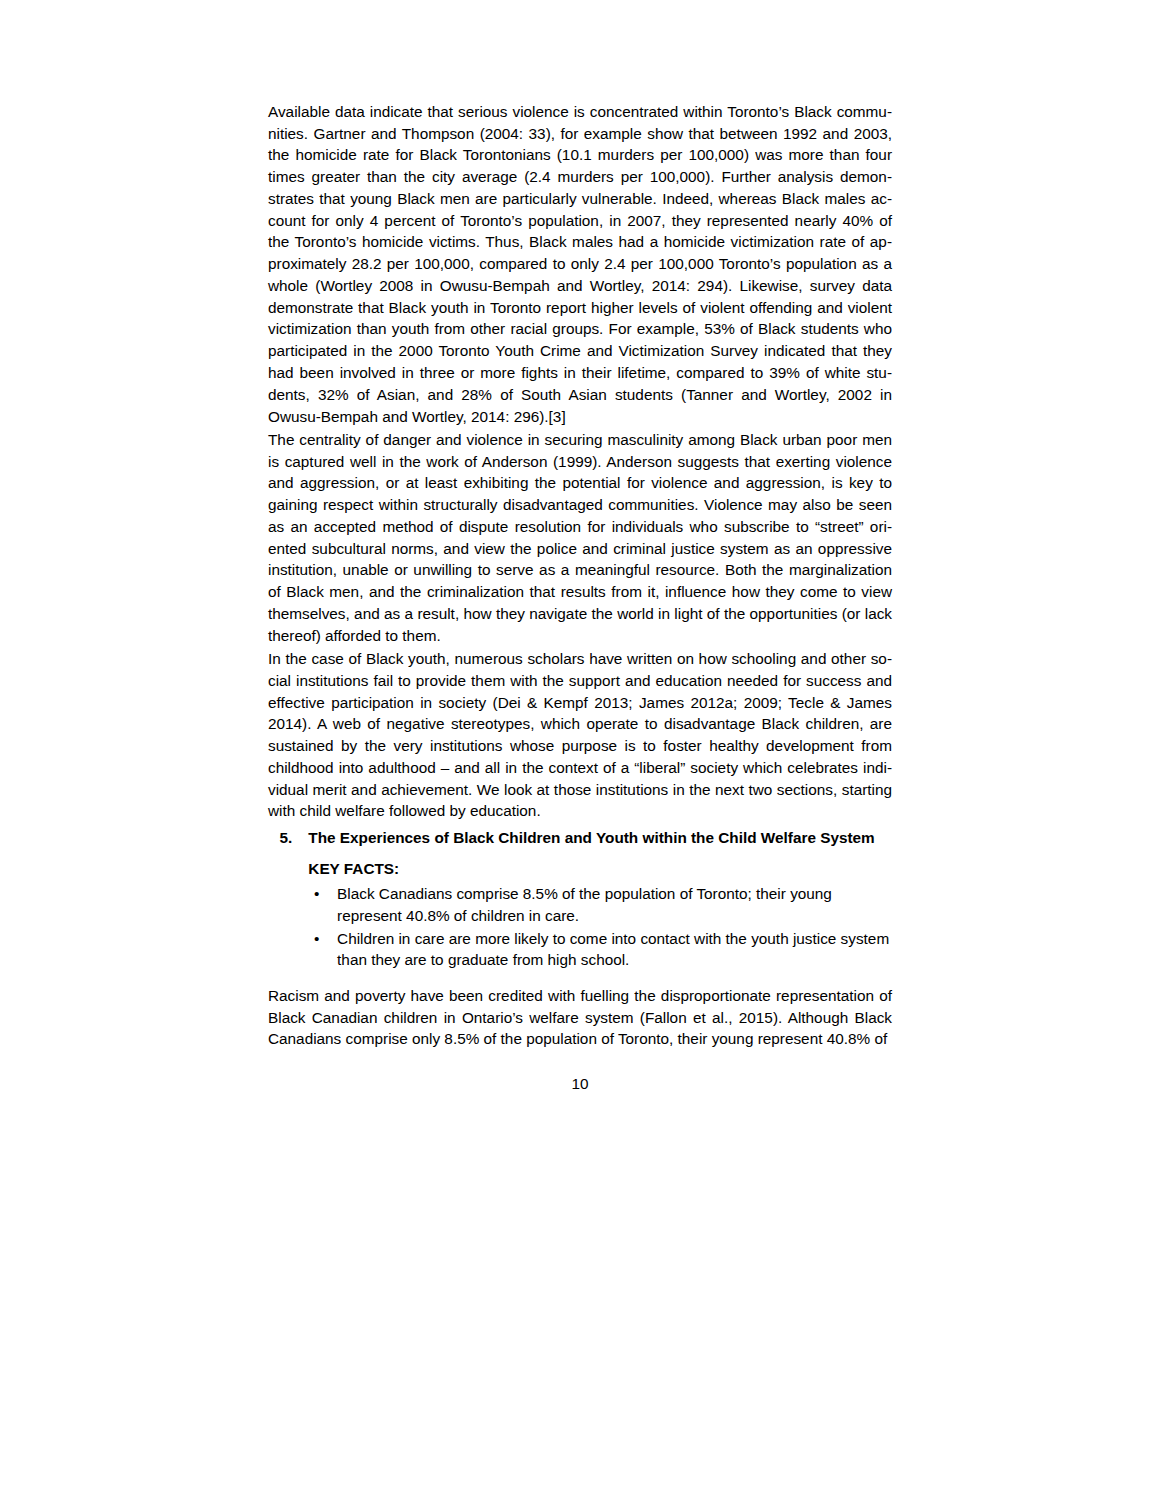Available data indicate that serious violence is concentrated within Toronto’s Black communities. Gartner and Thompson (2004: 33), for example show that between 1992 and 2003, the homicide rate for Black Torontonians (10.1 murders per 100,000) was more than four times greater than the city average (2.4 murders per 100,000). Further analysis demonstrates that young Black men are particularly vulnerable. Indeed, whereas Black males account for only 4 percent of Toronto’s population, in 2007, they represented nearly 40% of the Toronto’s homicide victims. Thus, Black males had a homicide victimization rate of approximately 28.2 per 100,000, compared to only 2.4 per 100,000 Toronto’s population as a whole (Wortley 2008 in Owusu-Bempah and Wortley, 2014: 294). Likewise, survey data demonstrate that Black youth in Toronto report higher levels of violent offending and violent victimization than youth from other racial groups. For example, 53% of Black students who participated in the 2000 Toronto Youth Crime and Victimization Survey indicated that they had been involved in three or more fights in their lifetime, compared to 39% of white students, 32% of Asian, and 28% of South Asian students (Tanner and Wortley, 2002 in Owusu-Bempah and Wortley, 2014: 296).[3]
The centrality of danger and violence in securing masculinity among Black urban poor men is captured well in the work of Anderson (1999). Anderson suggests that exerting violence and aggression, or at least exhibiting the potential for violence and aggression, is key to gaining respect within structurally disadvantaged communities. Violence may also be seen as an accepted method of dispute resolution for individuals who subscribe to “street” oriented subcultural norms, and view the police and criminal justice system as an oppressive institution, unable or unwilling to serve as a meaningful resource. Both the marginalization of Black men, and the criminalization that results from it, influence how they come to view themselves, and as a result, how they navigate the world in light of the opportunities (or lack thereof) afforded to them.
In the case of Black youth, numerous scholars have written on how schooling and other social institutions fail to provide them with the support and education needed for success and effective participation in society (Dei & Kempf 2013; James 2012a; 2009; Tecle & James 2014). A web of negative stereotypes, which operate to disadvantage Black children, are sustained by the very institutions whose purpose is to foster healthy development from childhood into adulthood – and all in the context of a “liberal” society which celebrates individual merit and achievement. We look at those institutions in the next two sections, starting with child welfare followed by education.
5. The Experiences of Black Children and Youth within the Child Welfare System
KEY FACTS:
Black Canadians comprise 8.5% of the population of Toronto; their young represent 40.8% of children in care.
Children in care are more likely to come into contact with the youth justice system than they are to graduate from high school.
Racism and poverty have been credited with fuelling the disproportionate representation of Black Canadian children in Ontario’s welfare system (Fallon et al., 2015). Although Black Canadians comprise only 8.5% of the population of Toronto, their young represent 40.8% of
10